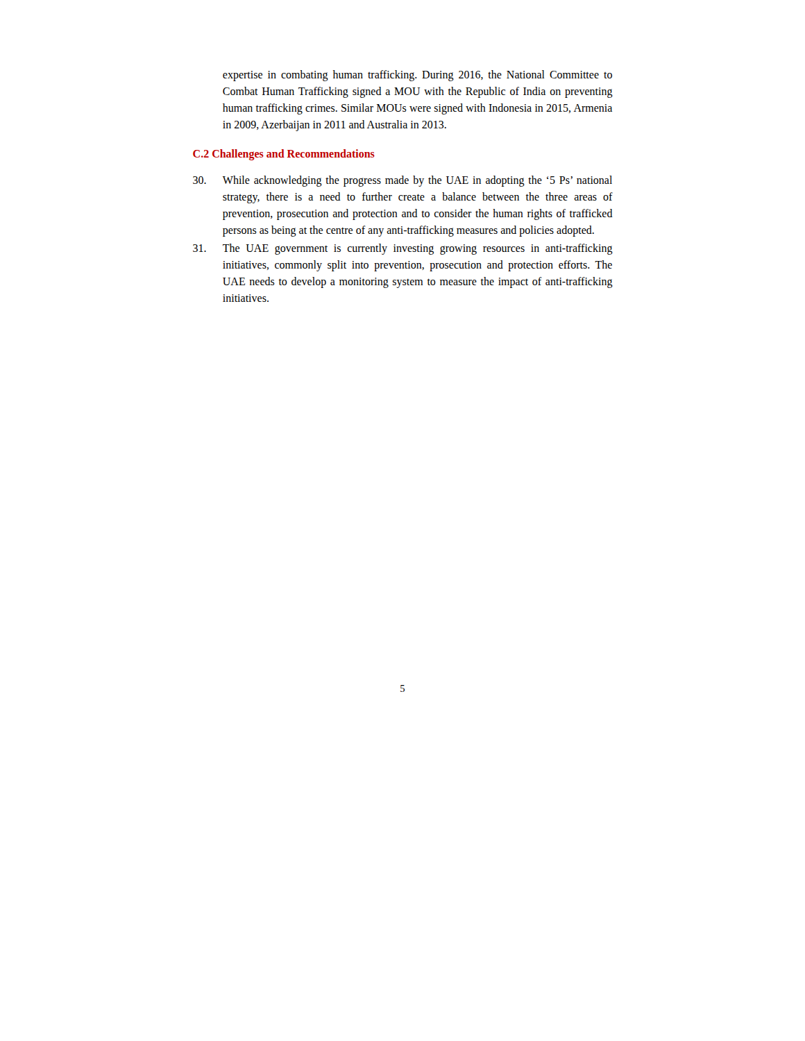expertise in combating human trafficking. During 2016, the National Committee to Combat Human Trafficking signed a MOU with the Republic of India on preventing human trafficking crimes. Similar MOUs were signed with Indonesia in 2015, Armenia in 2009, Azerbaijan in 2011 and Australia in 2013.
C.2 Challenges and Recommendations
30. While acknowledging the progress made by the UAE in adopting the ‘5 Ps’ national strategy, there is a need to further create a balance between the three areas of prevention, prosecution and protection and to consider the human rights of trafficked persons as being at the centre of any anti-trafficking measures and policies adopted.
31. The UAE government is currently investing growing resources in anti-trafficking initiatives, commonly split into prevention, prosecution and protection efforts. The UAE needs to develop a monitoring system to measure the impact of anti-trafficking initiatives.
5